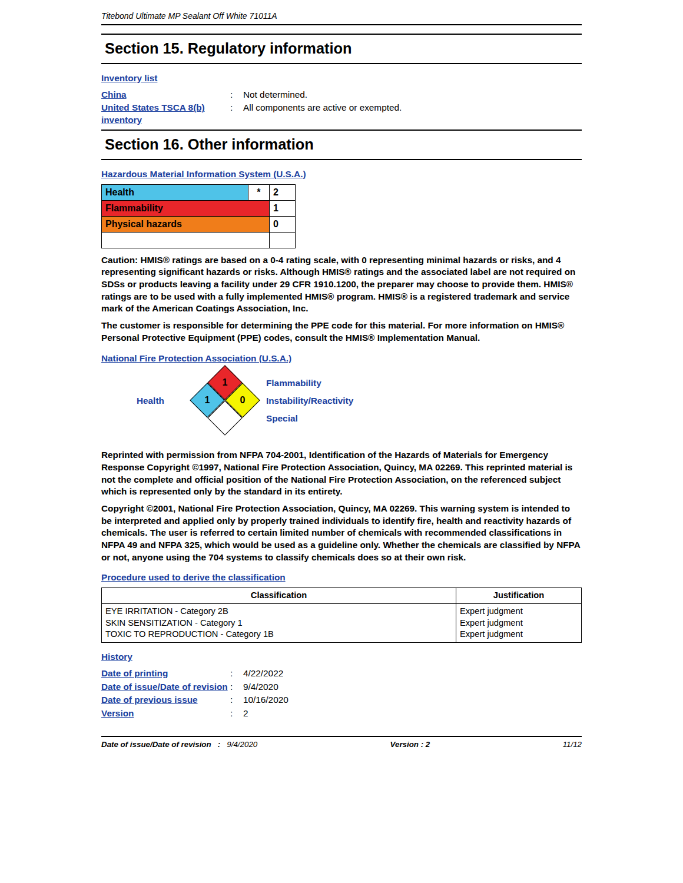Titebond Ultimate MP Sealant Off White 71011A
Section 15. Regulatory information
Inventory list
| China | : | Not determined. |
| United States TSCA 8(b) inventory | : | All components are active or exempted. |
Section 16. Other information
Hazardous Material Information System (U.S.A.)
| Health | * | 2 |
| Flammability | 1 |
| Physical hazards | 0 |
Caution: HMIS® ratings are based on a 0-4 rating scale, with 0 representing minimal hazards or risks, and 4 representing significant hazards or risks. Although HMIS® ratings and the associated label are not required on SDSs or products leaving a facility under 29 CFR 1910.1200, the preparer may choose to provide them. HMIS® ratings are to be used with a fully implemented HMIS® program. HMIS® is a registered trademark and service mark of the American Coatings Association, Inc.
The customer is responsible for determining the PPE code for this material. For more information on HMIS® Personal Protective Equipment (PPE) codes, consult the HMIS® Implementation Manual.
National Fire Protection Association (U.S.A.)
1
1
0
Flammability
Health
Instability/Reactivity
Special
Reprinted with permission from NFPA 704-2001, Identification of the Hazards of Materials for Emergency Response Copyright ©1997, National Fire Protection Association, Quincy, MA 02269. This reprinted material is not the complete and official position of the National Fire Protection Association, on the referenced subject which is represented only by the standard in its entirety.
Copyright ©2001, National Fire Protection Association, Quincy, MA 02269. This warning system is intended to be interpreted and applied only by properly trained individuals to identify fire, health and reactivity hazards of chemicals. The user is referred to certain limited number of chemicals with recommended classifications in NFPA 49 and NFPA 325, which would be used as a guideline only. Whether the chemicals are classified by NFPA or not, anyone using the 704 systems to classify chemicals does so at their own risk.
Procedure used to derive the classification
| Classification | Justification |
| --- | --- |
| EYE IRRITATION - Category 2B SKIN SENSITIZATION - Category 1 TOXIC TO REPRODUCTION - Category 1B | Expert judgment Expert judgment Expert judgment |
History
| Date of printing | : | 4/22/2022 |
| Date of issue/Date of revision | : | 9/4/2020 |
| Date of previous issue | : | 10/16/2020 |
| Version | : | 2 |
Date of issue/Date of revision : 9/4/2020
Version : 2
11/12